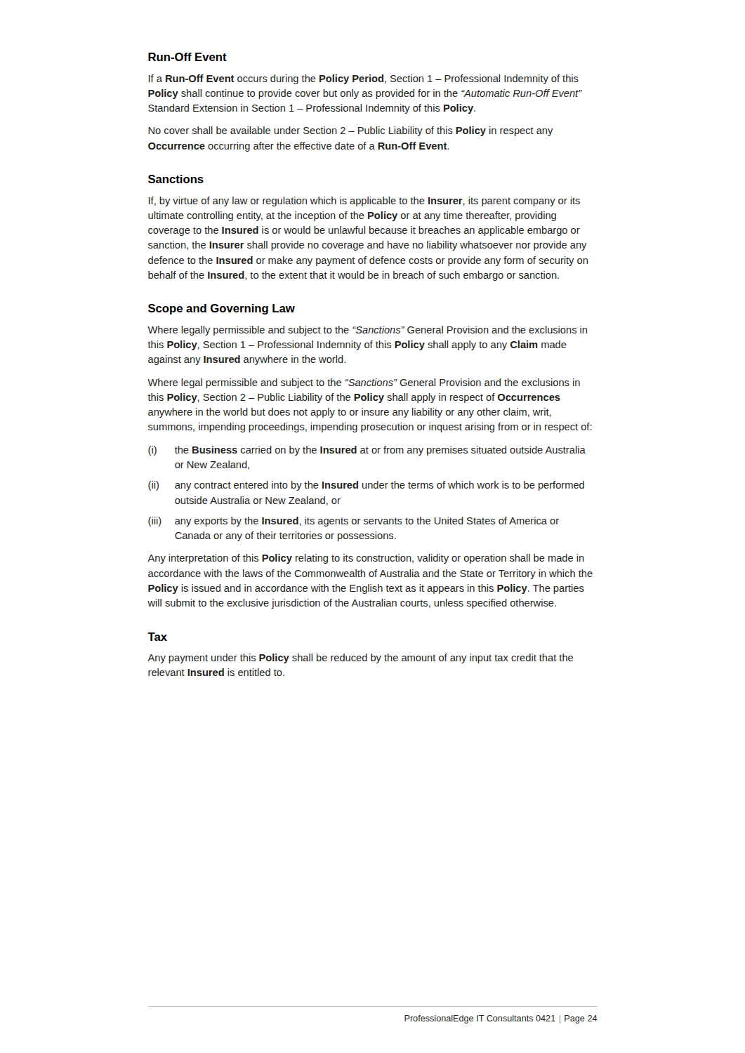Run-Off Event
If a Run-Off Event occurs during the Policy Period, Section 1 – Professional Indemnity of this Policy shall continue to provide cover but only as provided for in the “Automatic Run-Off Event” Standard Extension in Section 1 – Professional Indemnity of this Policy.
No cover shall be available under Section 2 – Public Liability of this Policy in respect any Occurrence occurring after the effective date of a Run-Off Event.
Sanctions
If, by virtue of any law or regulation which is applicable to the Insurer, its parent company or its ultimate controlling entity, at the inception of the Policy or at any time thereafter, providing coverage to the Insured is or would be unlawful because it breaches an applicable embargo or sanction, the Insurer shall provide no coverage and have no liability whatsoever nor provide any defence to the Insured or make any payment of defence costs or provide any form of security on behalf of the Insured, to the extent that it would be in breach of such embargo or sanction.
Scope and Governing Law
Where legally permissible and subject to the “Sanctions” General Provision and the exclusions in this Policy, Section 1 – Professional Indemnity of this Policy shall apply to any Claim made against any Insured anywhere in the world.
Where legal permissible and subject to the “Sanctions” General Provision and the exclusions in this Policy, Section 2 – Public Liability of the Policy shall apply in respect of Occurrences anywhere in the world but does not apply to or insure any liability or any other claim, writ, summons, impending proceedings, impending prosecution or inquest arising from or in respect of:
the Business carried on by the Insured at or from any premises situated outside Australia or New Zealand,
any contract entered into by the Insured under the terms of which work is to be performed outside Australia or New Zealand, or
any exports by the Insured, its agents or servants to the United States of America or Canada or any of their territories or possessions.
Any interpretation of this Policy relating to its construction, validity or operation shall be made in accordance with the laws of the Commonwealth of Australia and the State or Territory in which the Policy is issued and in accordance with the English text as it appears in this Policy. The parties will submit to the exclusive jurisdiction of the Australian courts, unless specified otherwise.
Tax
Any payment under this Policy shall be reduced by the amount of any input tax credit that the relevant Insured is entitled to.
ProfessionalEdge IT Consultants 0421|Page 24